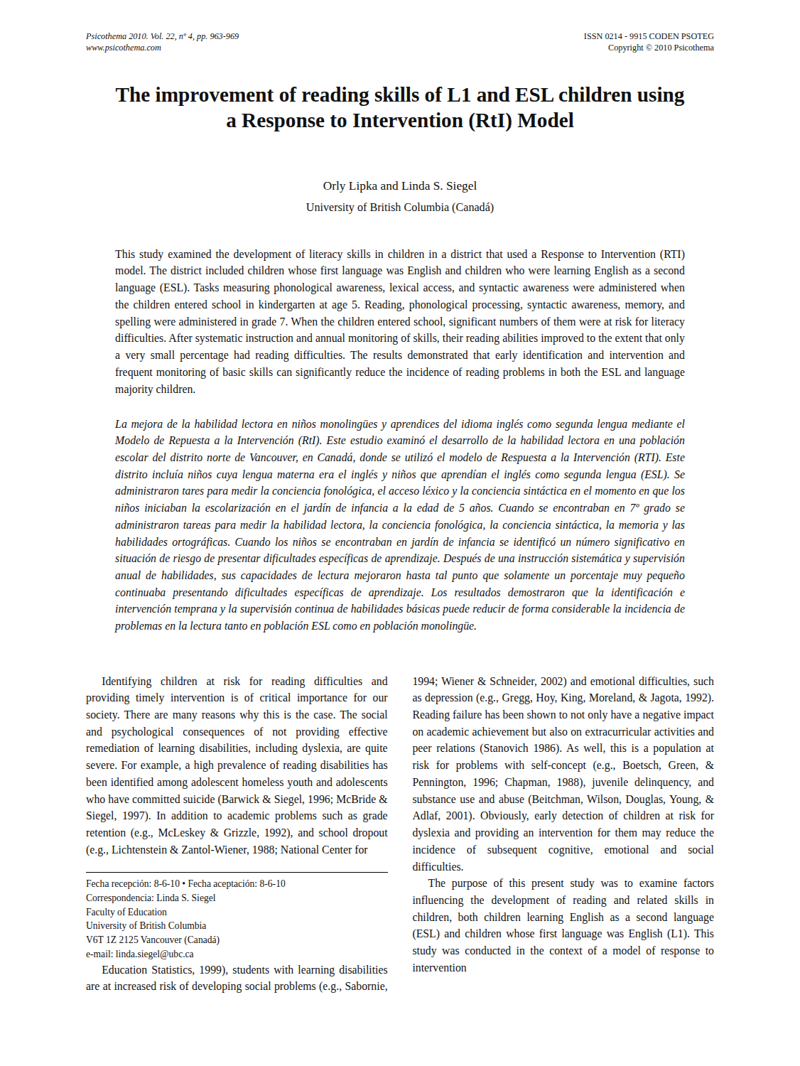Psicothema 2010. Vol. 22, nº 4, pp. 963-969
www.psicothema.com
ISSN 0214 - 9915 CODEN PSOTEG
Copyright © 2010 Psicothema
The improvement of reading skills of L1 and ESL children using
a Response to Intervention (RtI) Model
Orly Lipka and Linda S. Siegel
University of British Columbia (Canadá)
This study examined the development of literacy skills in children in a district that used a Response to Intervention (RTI) model. The district included children whose first language was English and children who were learning English as a second language (ESL). Tasks measuring phonological awareness, lexical access, and syntactic awareness were administered when the children entered school in kindergarten at age 5. Reading, phonological processing, syntactic awareness, memory, and spelling were administered in grade 7. When the children entered school, significant numbers of them were at risk for literacy difficulties. After systematic instruction and annual monitoring of skills, their reading abilities improved to the extent that only a very small percentage had reading difficulties. The results demonstrated that early identification and intervention and frequent monitoring of basic skills can significantly reduce the incidence of reading problems in both the ESL and language majority children.
La mejora de la habilidad lectora en niños monolingües y aprendices del idioma inglés como segunda lengua mediante el Modelo de Repuesta a la Intervención (RtI). Este estudio examinó el desarrollo de la habilidad lectora en una población escolar del distrito norte de Vancouver, en Canadá, donde se utilizó el modelo de Respuesta a la Intervención (RTI). Este distrito incluía niños cuya lengua materna era el inglés y niños que aprendían el inglés como segunda lengua (ESL). Se administraron tares para medir la conciencia fonológica, el acceso léxico y la conciencia sintáctica en el momento en que los niños iniciaban la escolarización en el jardín de infancia a la edad de 5 años. Cuando se encontraban en 7º grado se administraron tareas para medir la habilidad lectora, la conciencia fonológica, la conciencia sintáctica, la memoria y las habilidades ortográficas. Cuando los niños se encontraban en jardín de infancia se identificó un número significativo en situación de riesgo de presentar dificultades específicas de aprendizaje. Después de una instrucción sistemática y supervisión anual de habilidades, sus capacidades de lectura mejoraron hasta tal punto que solamente un porcentaje muy pequeño continuaba presentando dificultades específicas de aprendizaje. Los resultados demostraron que la identificación e intervención temprana y la supervisión continua de habilidades básicas puede reducir de forma considerable la incidencia de problemas en la lectura tanto en población ESL como en población monolingüe.
Identifying children at risk for reading difficulties and providing timely intervention is of critical importance for our society. There are many reasons why this is the case. The social and psychological consequences of not providing effective remediation of learning disabilities, including dyslexia, are quite severe. For example, a high prevalence of reading disabilities has been identified among adolescent homeless youth and adolescents who have committed suicide (Barwick & Siegel, 1996; McBride & Siegel, 1997). In addition to academic problems such as grade retention (e.g., McLeskey & Grizzle, 1992), and school dropout (e.g., Lichtenstein & Zantol-Wiener, 1988; National Center for
Fecha recepción: 8-6-10 • Fecha aceptación: 8-6-10
Correspondencia: Linda S. Siegel
Faculty of Education
University of British Columbia
V6T 1Z 2125 Vancouver (Canadá)
e-mail: linda.siegel@ubc.ca
Education Statistics, 1999), students with learning disabilities are at increased risk of developing social problems (e.g., Sabornie, 1994; Wiener & Schneider, 2002) and emotional difficulties, such as depression (e.g., Gregg, Hoy, King, Moreland, & Jagota, 1992). Reading failure has been shown to not only have a negative impact on academic achievement but also on extracurricular activities and peer relations (Stanovich 1986). As well, this is a population at risk for problems with self-concept (e.g., Boetsch, Green, & Pennington, 1996; Chapman, 1988), juvenile delinquency, and substance use and abuse (Beitchman, Wilson, Douglas, Young, & Adlaf, 2001). Obviously, early detection of children at risk for dyslexia and providing an intervention for them may reduce the incidence of subsequent cognitive, emotional and social difficulties.
The purpose of this present study was to examine factors influencing the development of reading and related skills in children, both children learning English as a second language (ESL) and children whose first language was English (L1). This study was conducted in the context of a model of response to intervention